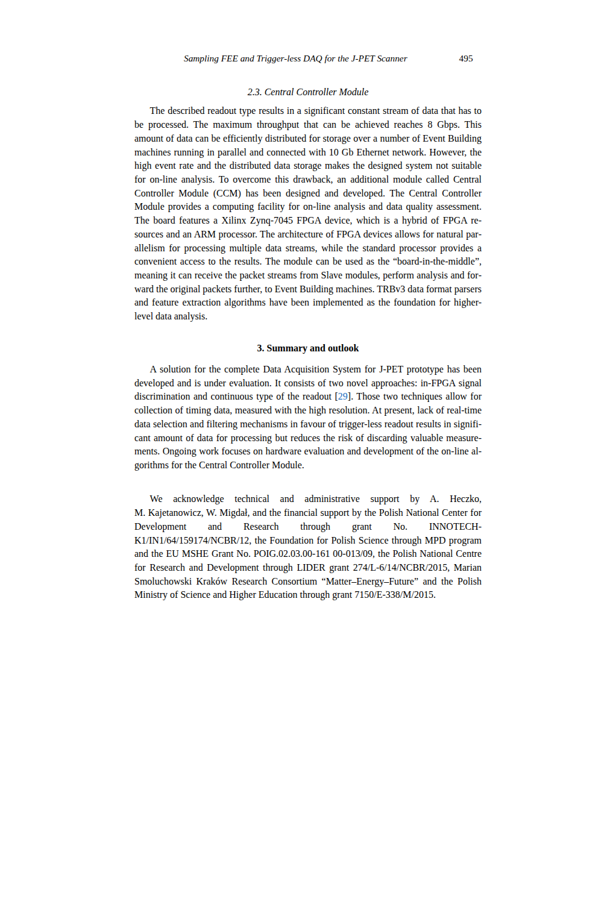Sampling FEE and Trigger-less DAQ for the J-PET Scanner 495
2.3. Central Controller Module
The described readout type results in a significant constant stream of data that has to be processed. The maximum throughput that can be achieved reaches 8 Gbps. This amount of data can be efficiently distributed for storage over a number of Event Building machines running in parallel and connected with 10 Gb Ethernet network. However, the high event rate and the distributed data storage makes the designed system not suitable for on-line analysis. To overcome this drawback, an additional module called Central Controller Module (CCM) has been designed and developed. The Central Controller Module provides a computing facility for on-line analysis and data quality assessment. The board features a Xilinx Zynq-7045 FPGA device, which is a hybrid of FPGA resources and an ARM processor. The architecture of FPGA devices allows for natural parallelism for processing multiple data streams, while the standard processor provides a convenient access to the results. The module can be used as the “board-in-the-middle”, meaning it can receive the packet streams from Slave modules, perform analysis and forward the original packets further, to Event Building machines. TRBv3 data format parsers and feature extraction algorithms have been implemented as the foundation for higher-level data analysis.
3. Summary and outlook
A solution for the complete Data Acquisition System for J-PET prototype has been developed and is under evaluation. It consists of two novel approaches: in-FPGA signal discrimination and continuous type of the readout [29]. Those two techniques allow for collection of timing data, measured with the high resolution. At present, lack of real-time data selection and filtering mechanisms in favour of trigger-less readout results in significant amount of data for processing but reduces the risk of discarding valuable measurements. Ongoing work focuses on hardware evaluation and development of the on-line algorithms for the Central Controller Module.
We acknowledge technical and administrative support by A. Heczko, M. Kajetanowicz, W. Migdał, and the financial support by the Polish National Center for Development and Research through grant No. INNOTECH-K1/IN1/64/159174/NCBR/12, the Foundation for Polish Science through MPD program and the EU MSHE Grant No. POIG.02.03.00-161 00-013/09, the Polish National Centre for Research and Development through LIDER grant 274/L-6/14/NCBR/2015, Marian Smoluchowski Kraków Research Consortium “Matter–Energy–Future” and the Polish Ministry of Science and Higher Education through grant 7150/E-338/M/2015.